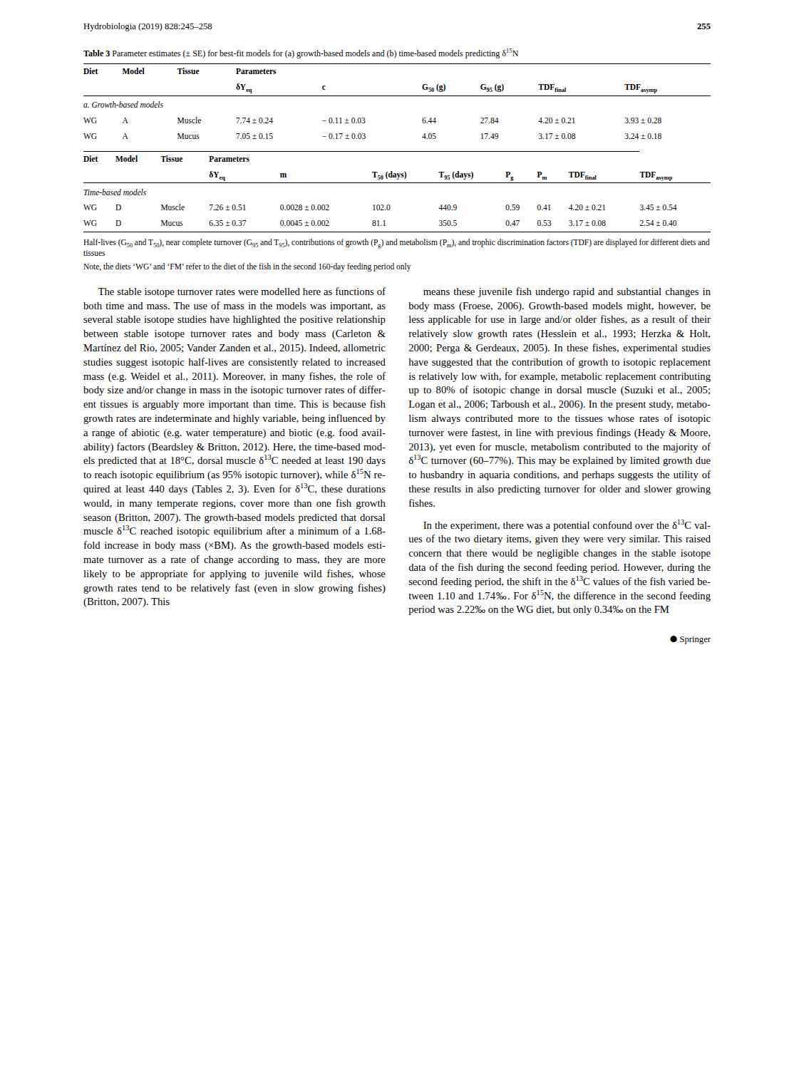Hydrobiologia (2019) 828:245–258 255
Table 3 Parameter estimates (± SE) for best-fit models for (a) growth-based models and (b) time-based models predicting δ 15 N
| Diet | Model | Tissue | Parameters |
| --- | --- | --- | --- |
| | | | δY eq | c | G 50 (g) | G 95 (g) | TDF final | TDF asymp |
| a. Growth-based models |
| WG | A | Muscle | 7.74 ± 0.24 | − 0.11 ± 0.03 | 6.44 | 27.84 | 4.20 ± 0.21 | 3.93 ± 0.28 |
| WG | A | Mucus | 7.05 ± 0.15 | − 0.17 ± 0.03 | 4.05 | 17.49 | 3.17 ± 0.08 | 3.24 ± 0.18 |
| Diet | Model | Tissue | Parameters |
| --- | --- | --- | --- |
| | | | δY eq | m | T 50 (days) | T 95 (days) | P g | P m | TDF final | TDF asymp |
| Time-based models |
| WG | D | Muscle | 7.26 ± 0.51 | 0.0028 ± 0.002 | 102.0 | 440.9 | 0.59 | 0.41 | 4.20 ± 0.21 | 3.45 ± 0.54 |
| WG | D | Mucus | 6.35 ± 0.37 | 0.0045 ± 0.002 | 81.1 | 350.5 | 0.47 | 0.53 | 3.17 ± 0.08 | 2.54 ± 0.40 |
Half-lives (G50 and T50), near complete turnover (G95 and T95), contributions of growth (Pg) and metabolism (Pm), and trophic discrimination factors (TDF) are displayed for different diets and tissues
Note, the diets ‘WG’ and ‘FM’ refer to the diet of the fish in the second 160-day feeding period only
The stable isotope turnover rates were modelled here as functions of both time and mass. The use of mass in the models was important, as several stable isotope studies have highlighted the positive relationship between stable isotope turnover rates and body mass (Carleton & Martínez del Rio, 2005; Vander Zanden et al., 2015). Indeed, allometric studies suggest isotopic half-lives are consistently related to increased mass (e.g. Weidel et al., 2011). Moreover, in many fishes, the role of body size and/or change in mass in the isotopic turnover rates of different tissues is arguably more important than time. This is because fish growth rates are indeterminate and highly variable, being influenced by a range of abiotic (e.g. water temperature) and biotic (e.g. food availability) factors (Beardsley & Britton, 2012). Here, the time-based models predicted that at 18°C, dorsal muscle δ13C needed at least 190 days to reach isotopic equilibrium (as 95% isotopic turnover), while δ15N required at least 440 days (Tables 2, 3). Even for δ13C, these durations would, in many temperate regions, cover more than one fish growth season (Britton, 2007). The growth-based models predicted that dorsal muscle δ13C reached isotopic equilibrium after a minimum of a 1.68-fold increase in body mass (×BM). As the growth-based models estimate turnover as a rate of change according to mass, they are more likely to be appropriate for applying to juvenile wild fishes, whose growth rates tend to be relatively fast (even in slow growing fishes) (Britton, 2007). This
means these juvenile fish undergo rapid and substantial changes in body mass (Froese, 2006). Growth-based models might, however, be less applicable for use in large and/or older fishes, as a result of their relatively slow growth rates (Hesslein et al., 1993; Herzka & Holt, 2000; Perga & Gerdeaux, 2005). In these fishes, experimental studies have suggested that the contribution of growth to isotopic replacement is relatively low with, for example, metabolic replacement contributing up to 80% of isotopic change in dorsal muscle (Suzuki et al., 2005; Logan et al., 2006; Tarboush et al., 2006). In the present study, metabolism always contributed more to the tissues whose rates of isotopic turnover were fastest, in line with previous findings (Heady & Moore, 2013), yet even for muscle, metabolism contributed to the majority of δ13C turnover (60–77%). This may be explained by limited growth due to husbandry in aquaria conditions, and perhaps suggests the utility of these results in also predicting turnover for older and slower growing fishes.
In the experiment, there was a potential confound over the δ13C values of the two dietary items, given they were very similar. This raised concern that there would be negligible changes in the stable isotope data of the fish during the second feeding period. However, during the second feeding period, the shift in the δ13C values of the fish varied between 1.10 and 1.74‰. For δ15N, the difference in the second feeding period was 2.22‰ on the WG diet, but only 0.34‰ on the FM
Springer